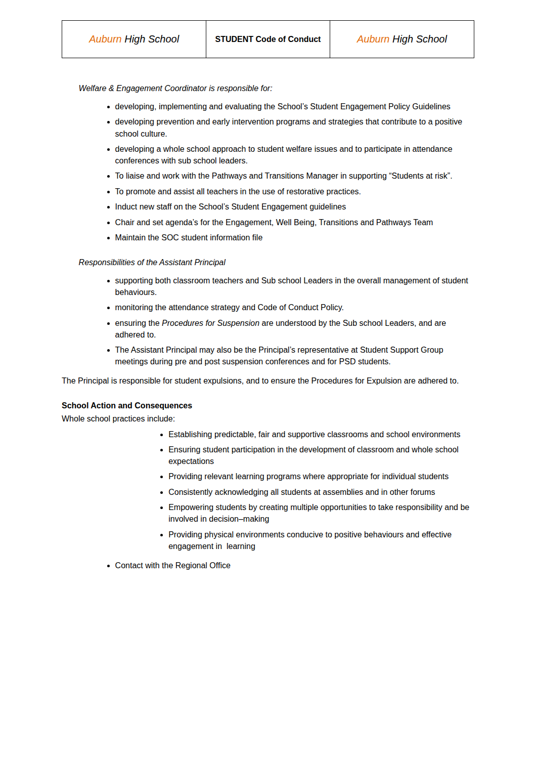| Auburn High School | STUDENT Code of Conduct | Auburn High School |
Welfare & Engagement Coordinator is responsible for:
developing, implementing and evaluating the School’s Student Engagement Policy Guidelines
developing prevention and early intervention programs and strategies that contribute to a positive school culture.
developing a whole school approach to student welfare issues and to participate in attendance conferences with sub school leaders.
To liaise and work with the Pathways and Transitions Manager in supporting “Students at risk”.
To promote and assist all teachers in the use of restorative practices.
Induct new staff on the School’s Student Engagement guidelines
Chair and set agenda’s for the Engagement, Well Being, Transitions and Pathways Team
Maintain the SOC student information file
Responsibilities of the Assistant Principal
supporting both classroom teachers and Sub school Leaders in the overall management of student behaviours.
monitoring the attendance strategy and Code of Conduct Policy.
ensuring the Procedures for Suspension are understood by the Sub school Leaders, and are adhered to.
The Assistant Principal may also be the Principal’s representative at Student Support Group meetings during pre and post suspension conferences and for PSD students.
The Principal is responsible for student expulsions, and to ensure the Procedures for Expulsion are adhered to.
School Action and Consequences
Whole school practices include:
Establishing predictable, fair and supportive classrooms and school environments
Ensuring student participation in the development of classroom and whole school expectations
Providing relevant learning programs where appropriate for individual students
Consistently acknowledging all students at assemblies and in other forums
Empowering students by creating multiple opportunities to take responsibility and be involved in decision–making
Providing physical environments conducive to positive behaviours and effective engagement in learning
Contact with the Regional Office